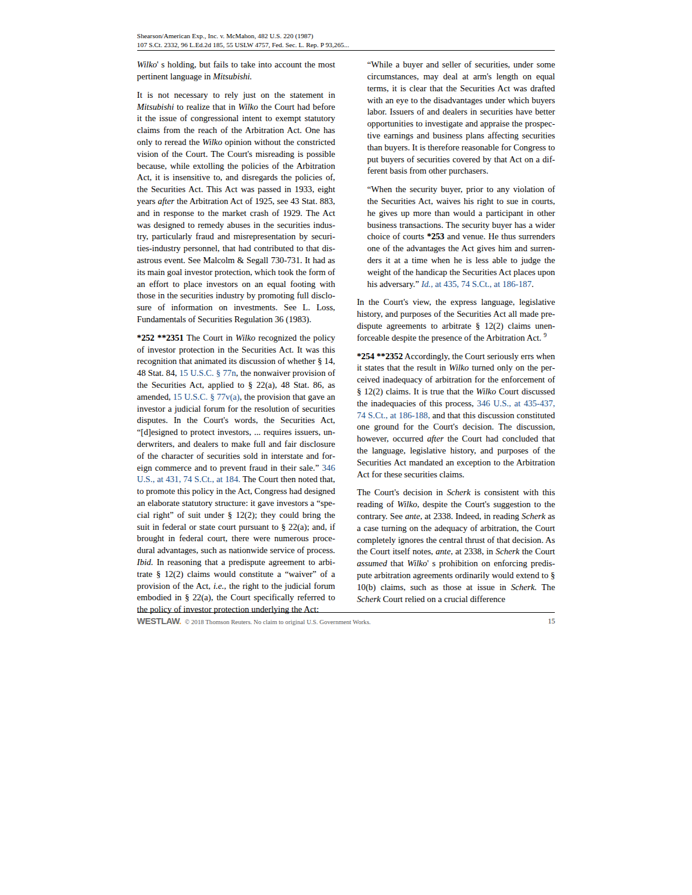Shearson/American Exp., Inc. v. McMahon, 482 U.S. 220 (1987)
107 S.Ct. 2332, 96 L.Ed.2d 185, 55 USLW 4757, Fed. Sec. L. Rep. P 93,265...
Wilko' s holding, but fails to take into account the most pertinent language in Mitsubishi.
It is not necessary to rely just on the statement in Mitsubishi to realize that in Wilko the Court had before it the issue of congressional intent to exempt statutory claims from the reach of the Arbitration Act. One has only to reread the Wilko opinion without the constricted vision of the Court. The Court's misreading is possible because, while extolling the policies of the Arbitration Act, it is insensitive to, and disregards the policies of, the Securities Act. This Act was passed in 1933, eight years after the Arbitration Act of 1925, see 43 Stat. 883, and in response to the market crash of 1929. The Act was designed to remedy abuses in the securities industry, particularly fraud and misrepresentation by securities-industry personnel, that had contributed to that disastrous event. See Malcolm & Segall 730-731. It had as its main goal investor protection, which took the form of an effort to place investors on an equal footing with those in the securities industry by promoting full disclosure of information on investments. See L. Loss, Fundamentals of Securities Regulation 36 (1983).
*252 **2351 The Court in Wilko recognized the policy of investor protection in the Securities Act. It was this recognition that animated its discussion of whether § 14, 48 Stat. 84, 15 U.S.C. § 77n, the nonwaiver provision of the Securities Act, applied to § 22(a), 48 Stat. 86, as amended, 15 U.S.C. § 77v(a), the provision that gave an investor a judicial forum for the resolution of securities disputes. In the Court's words, the Securities Act, “[d]esigned to protect investors, ... requires issuers, underwriters, and dealers to make full and fair disclosure of the character of securities sold in interstate and foreign commerce and to prevent fraud in their sale.” 346 U.S., at 431, 74 S.Ct., at 184. The Court then noted that, to promote this policy in the Act, Congress had designed an elaborate statutory structure: it gave investors a “special right” of suit under § 12(2); they could bring the suit in federal or state court pursuant to § 22(a); and, if brought in federal court, there were numerous procedural advantages, such as nationwide service of process. Ibid. In reasoning that a predispute agreement to arbitrate § 12(2) claims would constitute a “waiver” of a provision of the Act, i.e., the right to the judicial forum embodied in § 22(a), the Court specifically referred to the policy of investor protection underlying the Act:
“While a buyer and seller of securities, under some circumstances, may deal at arm's length on equal terms, it is clear that the Securities Act was drafted with an eye to the disadvantages under which buyers labor. Issuers of and dealers in securities have better opportunities to investigate and appraise the prospective earnings and business plans affecting securities than buyers. It is therefore reasonable for Congress to put buyers of securities covered by that Act on a different basis from other purchasers.
“When the security buyer, prior to any violation of the Securities Act, waives his right to sue in courts, he gives up more than would a participant in other business transactions. The security buyer has a wider choice of courts *253 and venue. He thus surrenders one of the advantages the Act gives him and surrenders it at a time when he is less able to judge the weight of the handicap the Securities Act places upon his adversary.” Id., at 435, 74 S.Ct., at 186-187.
In the Court's view, the express language, legislative history, and purposes of the Securities Act all made predispute agreements to arbitrate § 12(2) claims unenforceable despite the presence of the Arbitration Act. 9
*254 **2352 Accordingly, the Court seriously errs when it states that the result in Wilko turned only on the perceived inadequacy of arbitration for the enforcement of § 12(2) claims. It is true that the Wilko Court discussed the inadequacies of this process, 346 U.S., at 435-437, 74 S.Ct., at 186-188, and that this discussion constituted one ground for the Court's decision. The discussion, however, occurred after the Court had concluded that the language, legislative history, and purposes of the Securities Act mandated an exception to the Arbitration Act for these securities claims.
The Court's decision in Scherk is consistent with this reading of Wilko, despite the Court's suggestion to the contrary. See ante, at 2338. Indeed, in reading Scherk as a case turning on the adequacy of arbitration, the Court completely ignores the central thrust of that decision. As the Court itself notes, ante, at 2338, in Scherk the Court assumed that Wilko' s prohibition on enforcing predispute arbitration agreements ordinarily would extend to § 10(b) claims, such as those at issue in Scherk. The Scherk Court relied on a crucial difference
WESTLAW. © 2018 Thomson Reuters. No claim to original U.S. Government Works.
15